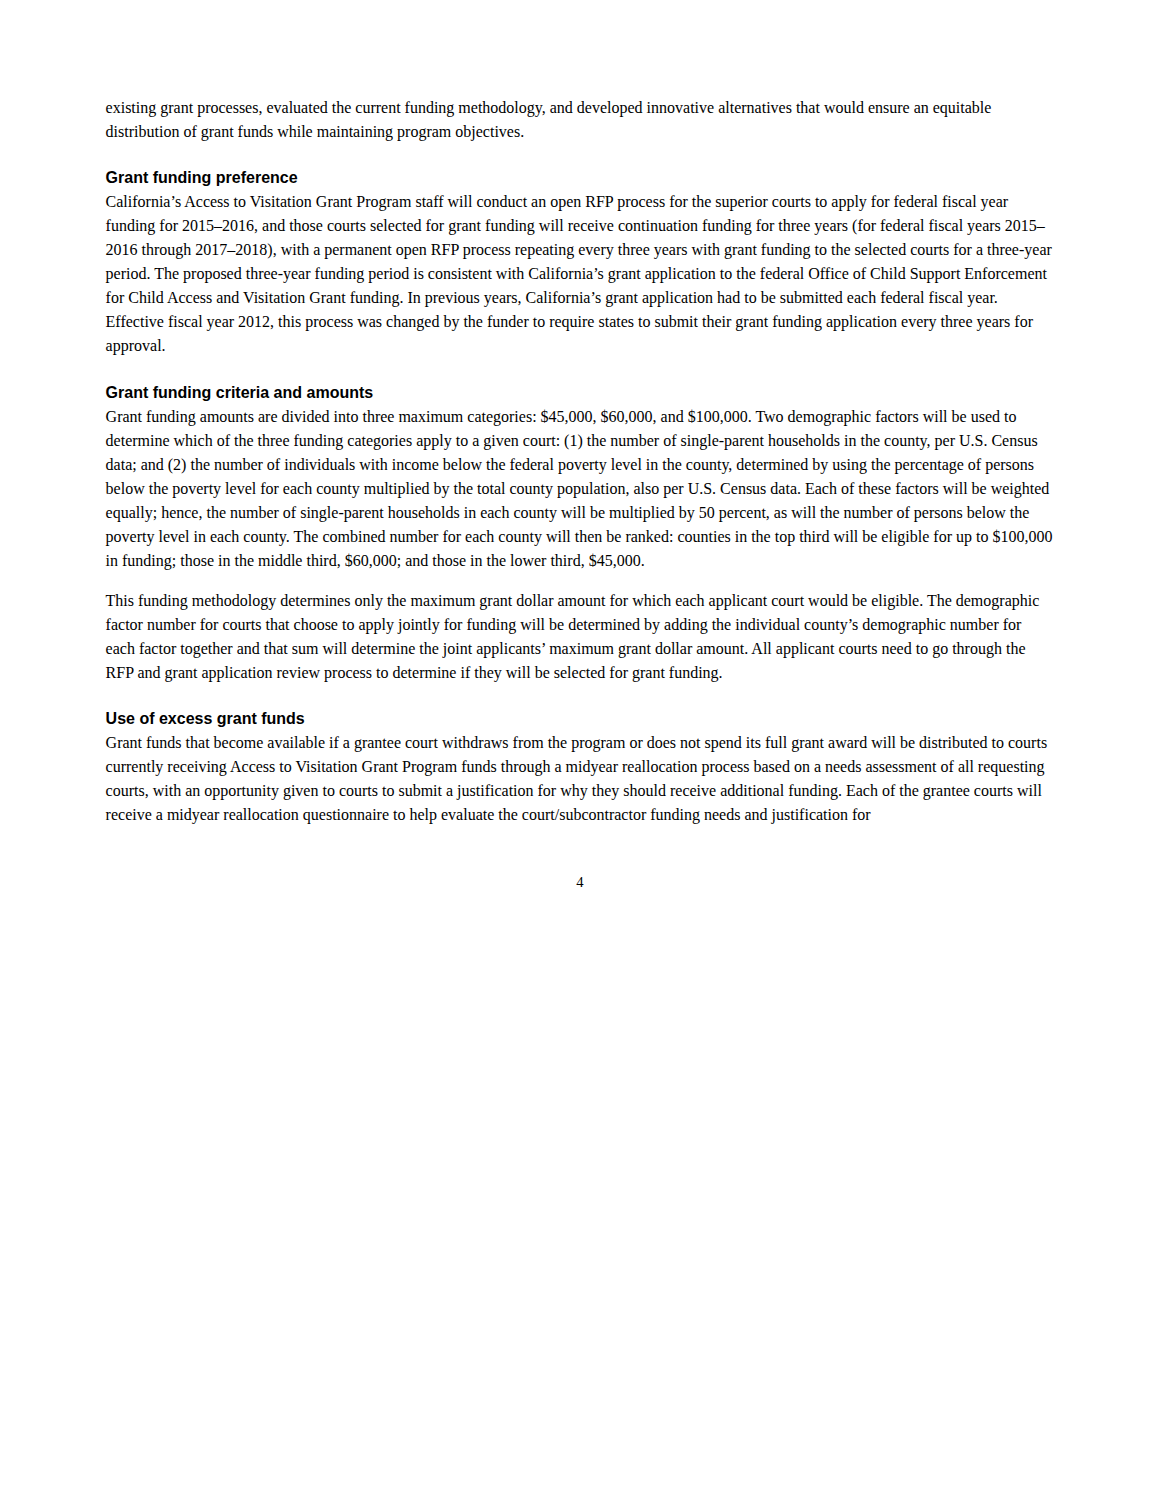existing grant processes, evaluated the current funding methodology, and developed innovative alternatives that would ensure an equitable distribution of grant funds while maintaining program objectives.
Grant funding preference
California’s Access to Visitation Grant Program staff will conduct an open RFP process for the superior courts to apply for federal fiscal year funding for 2015–2016, and those courts selected for grant funding will receive continuation funding for three years (for federal fiscal years 2015–2016 through 2017–2018), with a permanent open RFP process repeating every three years with grant funding to the selected courts for a three-year period. The proposed three-year funding period is consistent with California’s grant application to the federal Office of Child Support Enforcement for Child Access and Visitation Grant funding. In previous years, California’s grant application had to be submitted each federal fiscal year. Effective fiscal year 2012, this process was changed by the funder to require states to submit their grant funding application every three years for approval.
Grant funding criteria and amounts
Grant funding amounts are divided into three maximum categories: $45,000, $60,000, and $100,000. Two demographic factors will be used to determine which of the three funding categories apply to a given court: (1) the number of single-parent households in the county, per U.S. Census data; and (2) the number of individuals with income below the federal poverty level in the county, determined by using the percentage of persons below the poverty level for each county multiplied by the total county population, also per U.S. Census data. Each of these factors will be weighted equally; hence, the number of single-parent households in each county will be multiplied by 50 percent, as will the number of persons below the poverty level in each county. The combined number for each county will then be ranked: counties in the top third will be eligible for up to $100,000 in funding; those in the middle third, $60,000; and those in the lower third, $45,000.
This funding methodology determines only the maximum grant dollar amount for which each applicant court would be eligible. The demographic factor number for courts that choose to apply jointly for funding will be determined by adding the individual county’s demographic number for each factor together and that sum will determine the joint applicants’ maximum grant dollar amount. All applicant courts need to go through the RFP and grant application review process to determine if they will be selected for grant funding.
Use of excess grant funds
Grant funds that become available if a grantee court withdraws from the program or does not spend its full grant award will be distributed to courts currently receiving Access to Visitation Grant Program funds through a midyear reallocation process based on a needs assessment of all requesting courts, with an opportunity given to courts to submit a justification for why they should receive additional funding. Each of the grantee courts will receive a midyear reallocation questionnaire to help evaluate the court/subcontractor funding needs and justification for
4